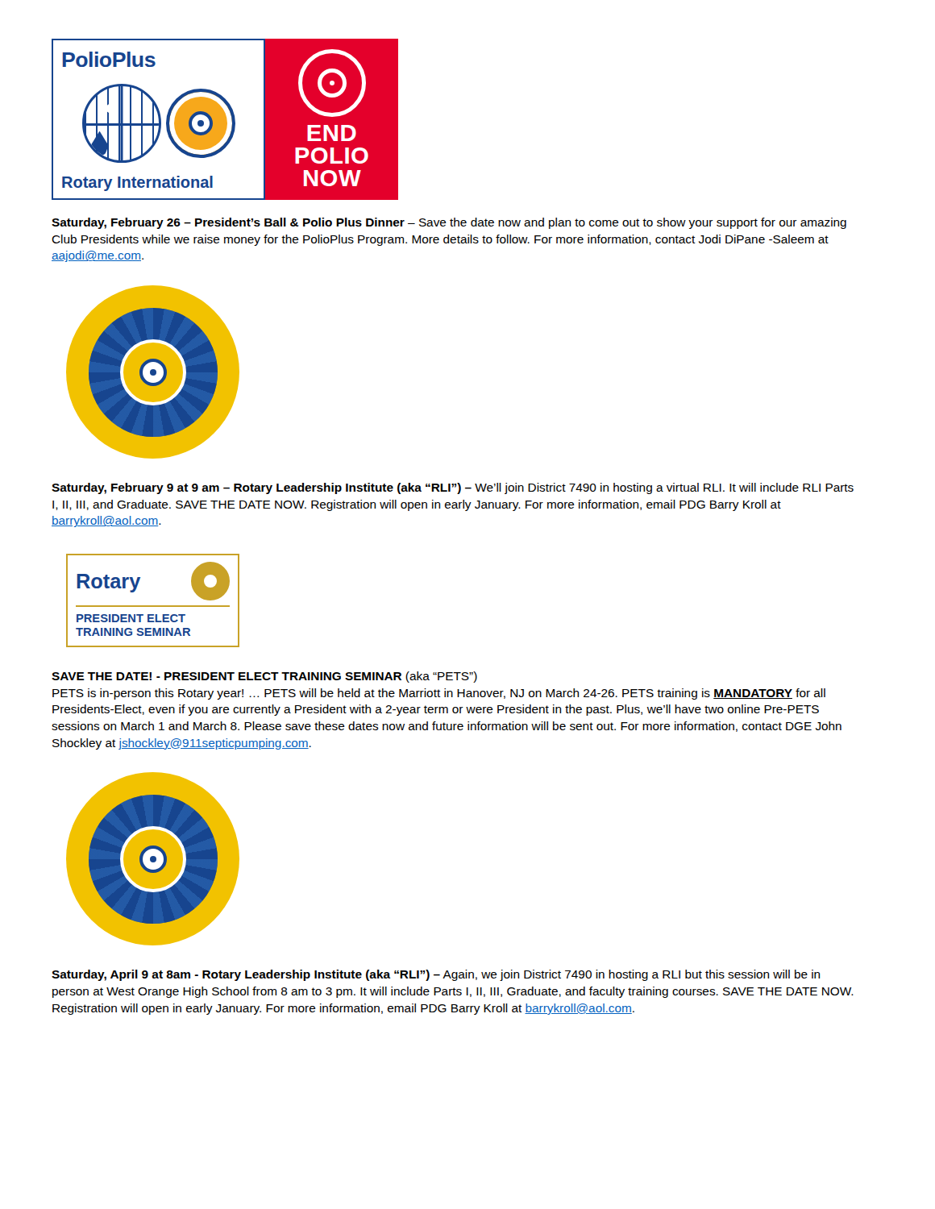PolioPlus
Rotary International
END
POLIO
NOW
Saturday, February 26 – President’s Ball & Polio Plus Dinner – Save the date now and plan to come out to show your support for our amazing Club Presidents while we raise money for the PolioPlus Program. More details to follow. For more information, contact Jodi DiPane -Saleem at aajodi@me.com.
Saturday, February 9 at 9 am – Rotary Leadership Institute (aka “RLI”) – We’ll join District 7490 in hosting a virtual RLI. It will include RLI Parts I, II, III, and Graduate. SAVE THE DATE NOW. Registration will open in early January. For more information, email PDG Barry Kroll at barrykroll@aol.com.
Rotary
PRESIDENT ELECT
TRAINING SEMINAR
SAVE THE DATE! - PRESIDENT ELECT TRAINING SEMINAR (aka “PETS”)
PETS is in-person this Rotary year! … PETS will be held at the Marriott in Hanover, NJ on March 24-26. PETS training is MANDATORY for all Presidents-Elect, even if you are currently a President with a 2-year term or were President in the past. Plus, we’ll have two online Pre-PETS sessions on March 1 and March 8. Please save these dates now and future information will be sent out. For more information, contact DGE John Shockley at jshockley@911septicpumping.com.
Saturday, April 9 at 8am - Rotary Leadership Institute (aka “RLI”) – Again, we join District 7490 in hosting a RLI but this session will be in person at West Orange High School from 8 am to 3 pm. It will include Parts I, II, III, Graduate, and faculty training courses. SAVE THE DATE NOW. Registration will open in early January. For more information, email PDG Barry Kroll at barrykroll@aol.com.